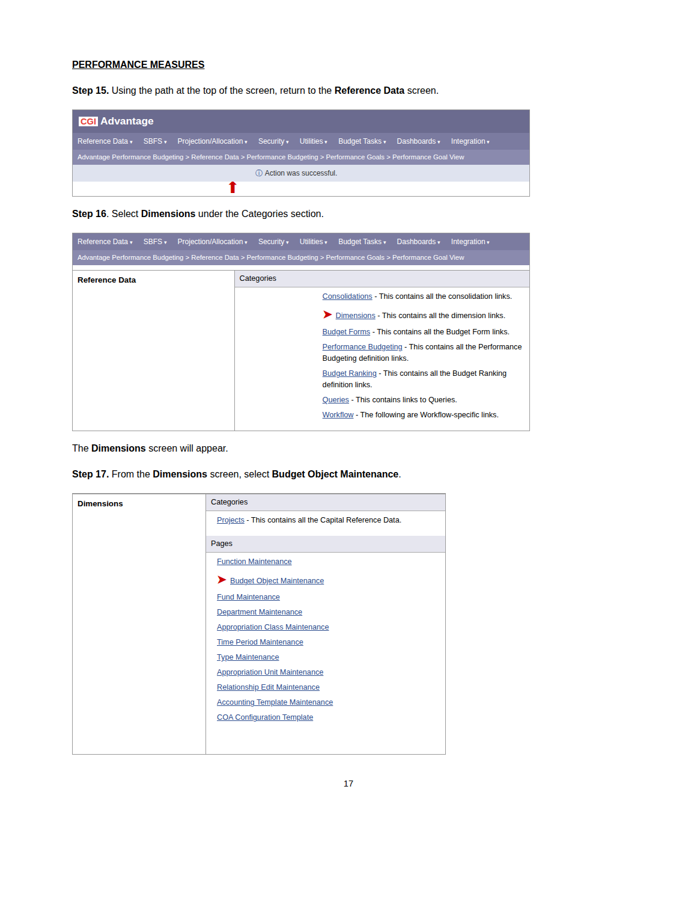PERFORMANCE MEASURES
Step 15. Using the path at the top of the screen, return to the Reference Data screen.
CGIAdvantage
Reference Data SBFS Projection/Allocation Security Utilities Budget Tasks Dashboards Integration
Advantage Performance Budgeting > Reference Data > Performance Budgeting > Performance Goals > Performance Goal View
ⓘ Action was successful.
⬆
Step 16. Select Dimensions under the Categories section.
Reference Data SBFS Projection/Allocation Security Utilities Budget Tasks Dashboards Integration
Advantage Performance Budgeting > Reference Data > Performance Budgeting > Performance Goals > Performance Goal View
Reference Data
Categories
Consolidations - This contains all the consolidation links.
➤Dimensions - This contains all the dimension links.
Budget Forms - This contains all the Budget Form links.
Performance Budgeting - This contains all the Performance Budgeting definition links.
Budget Ranking - This contains all the Budget Ranking definition links.
Queries - This contains links to Queries.
Workflow - The following are Workflow-specific links.
The Dimensions screen will appear.
Step 17. From the Dimensions screen, select Budget Object Maintenance.
Dimensions
Categories
Projects - This contains all the Capital Reference Data.
Pages
Function Maintenance
➤Budget Object Maintenance
Fund Maintenance
Department Maintenance
Appropriation Class Maintenance
Time Period Maintenance
Type Maintenance
Appropriation Unit Maintenance
Relationship Edit Maintenance
Accounting Template Maintenance
COA Configuration Template
17